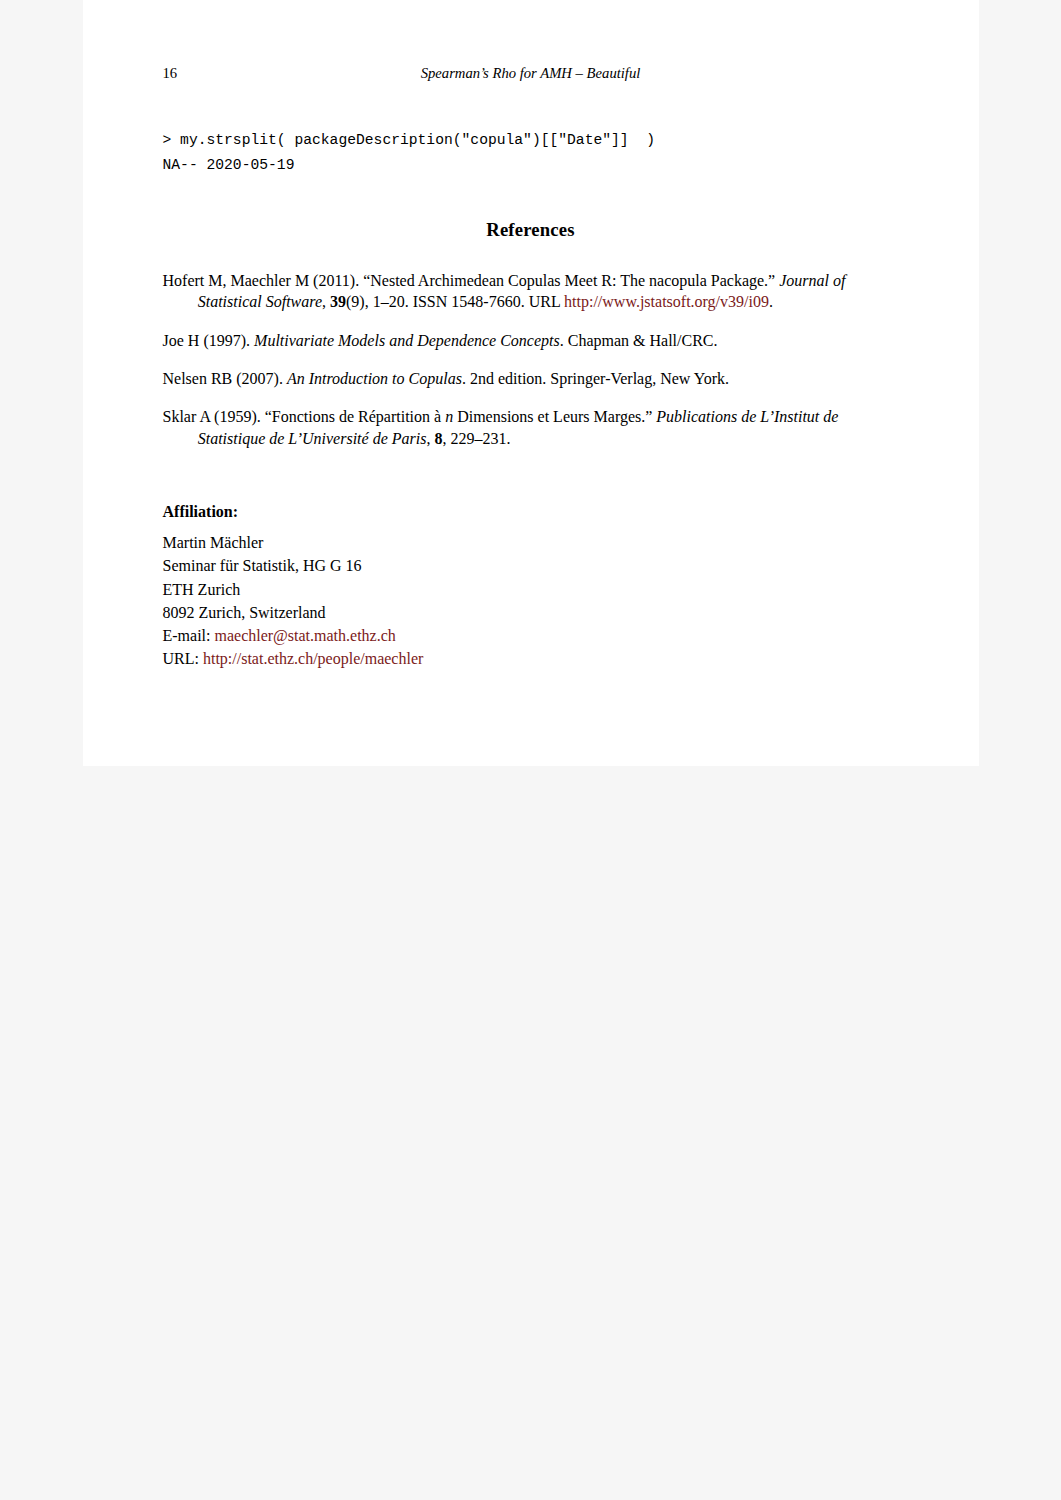16
Spearman’s Rho for AMH – Beautiful
> my.strsplit( packageDescription("copula")[["Date"]]  )
NA-- 2020-05-19
References
Hofert M, Maechler M (2011). “Nested Archimedean Copulas Meet R: The nacopula Package.” Journal of Statistical Software, 39(9), 1–20. ISSN 1548-7660. URL http://www.jstatsoft.org/v39/i09.
Joe H (1997). Multivariate Models and Dependence Concepts. Chapman & Hall/CRC.
Nelsen RB (2007). An Introduction to Copulas. 2nd edition. Springer-Verlag, New York.
Sklar A (1959). “Fonctions de Répartition à n Dimensions et Leurs Marges.” Publications de L’Institut de Statistique de L’Université de Paris, 8, 229–231.
Affiliation:
Martin Mächler
Seminar für Statistik, HG G 16
ETH Zurich
8092 Zurich, Switzerland
E-mail: maechler@stat.math.ethz.ch
URL: http://stat.ethz.ch/people/maechler